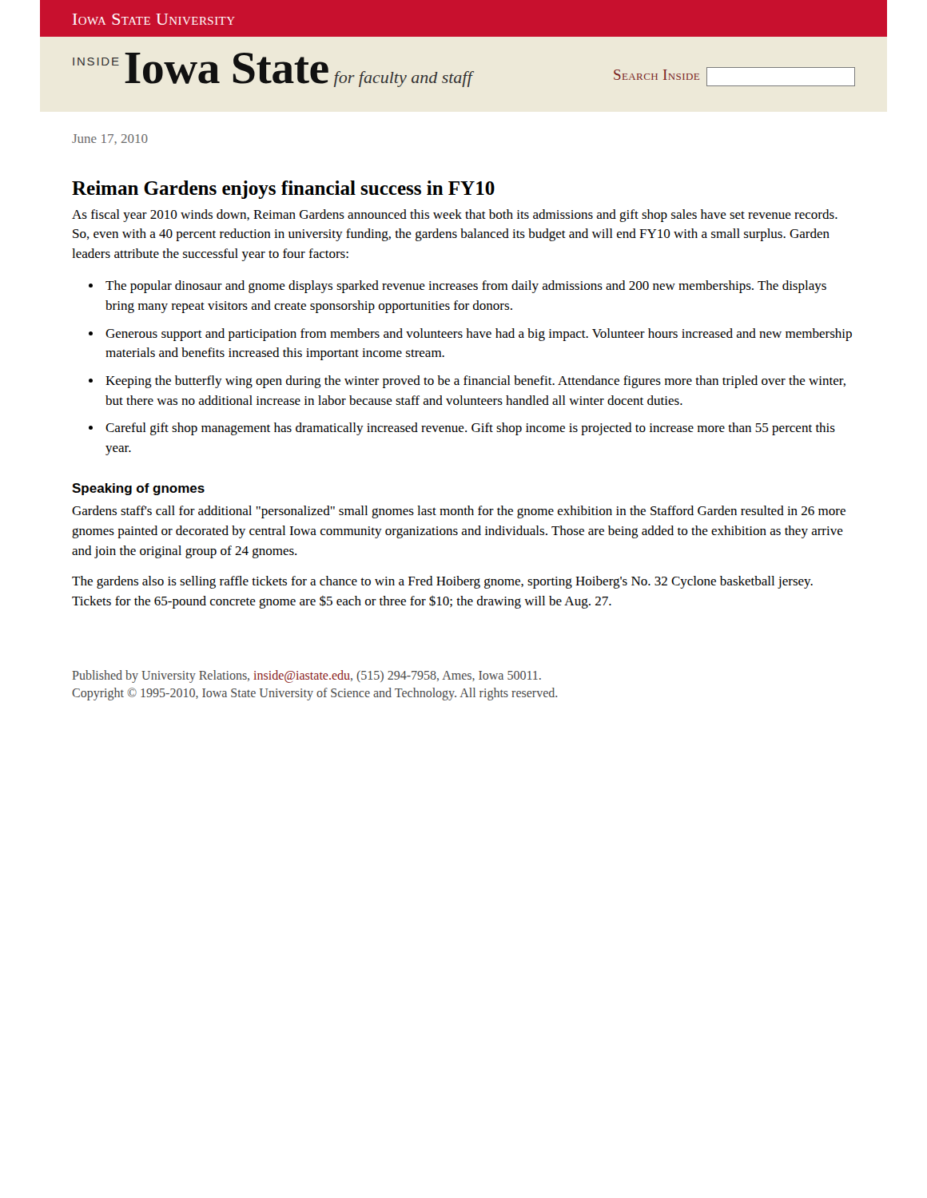Iowa State University
INSIDE Iowa State for faculty and staff
Search Inside
June 17, 2010
Reiman Gardens enjoys financial success in FY10
As fiscal year 2010 winds down, Reiman Gardens announced this week that both its admissions and gift shop sales have set revenue records. So, even with a 40 percent reduction in university funding, the gardens balanced its budget and will end FY10 with a small surplus. Garden leaders attribute the successful year to four factors:
The popular dinosaur and gnome displays sparked revenue increases from daily admissions and 200 new memberships. The displays bring many repeat visitors and create sponsorship opportunities for donors.
Generous support and participation from members and volunteers have had a big impact. Volunteer hours increased and new membership materials and benefits increased this important income stream.
Keeping the butterfly wing open during the winter proved to be a financial benefit. Attendance figures more than tripled over the winter, but there was no additional increase in labor because staff and volunteers handled all winter docent duties.
Careful gift shop management has dramatically increased revenue. Gift shop income is projected to increase more than 55 percent this year.
Speaking of gnomes
Gardens staff's call for additional "personalized" small gnomes last month for the gnome exhibition in the Stafford Garden resulted in 26 more gnomes painted or decorated by central Iowa community organizations and individuals. Those are being added to the exhibition as they arrive and join the original group of 24 gnomes.
The gardens also is selling raffle tickets for a chance to win a Fred Hoiberg gnome, sporting Hoiberg's No. 32 Cyclone basketball jersey. Tickets for the 65-pound concrete gnome are $5 each or three for $10; the drawing will be Aug. 27.
Published by University Relations, inside@iastate.edu, (515) 294-7958, Ames, Iowa 50011.
Copyright © 1995-2010, Iowa State University of Science and Technology. All rights reserved.